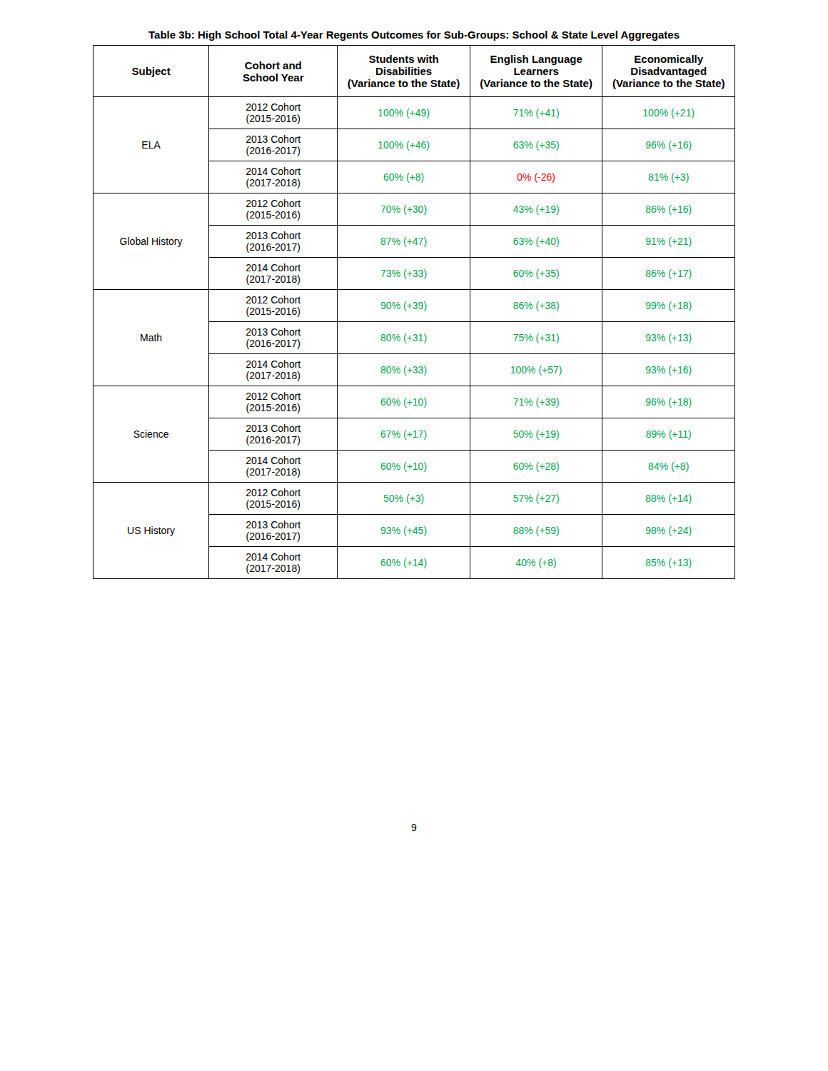Table 3b: High School Total 4-Year Regents Outcomes for Sub-Groups: School & State Level Aggregates
| Subject | Cohort and School Year | Students with Disabilities (Variance to the State) | English Language Learners (Variance to the State) | Economically Disadvantaged (Variance to the State) |
| --- | --- | --- | --- | --- |
| ELA | 2012 Cohort (2015-2016) | 100% (+49) | 71% (+41) | 100% (+21) |
| 2013 Cohort (2016-2017) | 100% (+46) | 63% (+35) | 96% (+16) |
| 2014 Cohort (2017-2018) | 60% (+8) | 0% (-26) | 81% (+3) |
| Global History | 2012 Cohort (2015-2016) | 70% (+30) | 43% (+19) | 86% (+16) |
| 2013 Cohort (2016-2017) | 87% (+47) | 63% (+40) | 91% (+21) |
| 2014 Cohort (2017-2018) | 73% (+33) | 60% (+35) | 86% (+17) |
| Math | 2012 Cohort (2015-2016) | 90% (+39) | 86% (+38) | 99% (+18) |
| 2013 Cohort (2016-2017) | 80% (+31) | 75% (+31) | 93% (+13) |
| 2014 Cohort (2017-2018) | 80% (+33) | 100% (+57) | 93% (+16) |
| Science | 2012 Cohort (2015-2016) | 60% (+10) | 71% (+39) | 96% (+18) |
| 2013 Cohort (2016-2017) | 67% (+17) | 50% (+19) | 89% (+11) |
| 2014 Cohort (2017-2018) | 60% (+10) | 60% (+28) | 84% (+8) |
| US History | 2012 Cohort (2015-2016) | 50% (+3) | 57% (+27) | 88% (+14) |
| 2013 Cohort (2016-2017) | 93% (+45) | 88% (+59) | 98% (+24) |
| 2014 Cohort (2017-2018) | 60% (+14) | 40% (+8) | 85% (+13) |
9